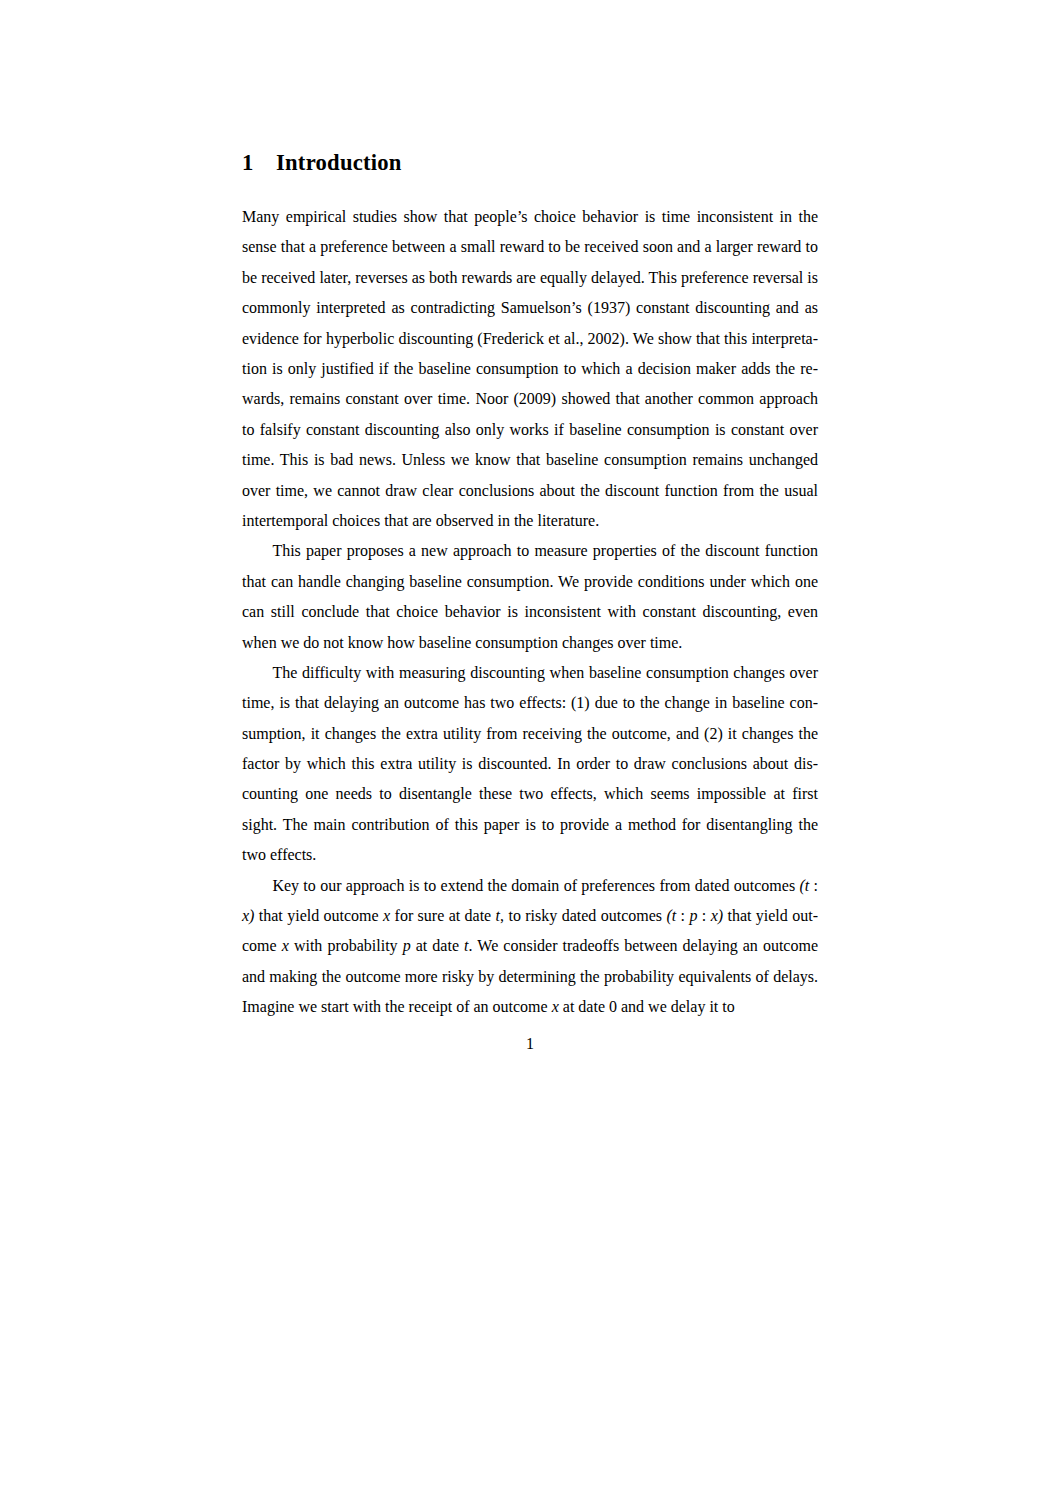1 Introduction
Many empirical studies show that people’s choice behavior is time inconsistent in the sense that a preference between a small reward to be received soon and a larger reward to be received later, reverses as both rewards are equally delayed. This preference reversal is commonly interpreted as contradicting Samuelson’s (1937) constant discounting and as evidence for hyperbolic discounting (Frederick et al., 2002). We show that this interpretation is only justified if the baseline consumption to which a decision maker adds the rewards, remains constant over time. Noor (2009) showed that another common approach to falsify constant discounting also only works if baseline consumption is constant over time. This is bad news. Unless we know that baseline consumption remains unchanged over time, we cannot draw clear conclusions about the discount function from the usual intertemporal choices that are observed in the literature.
This paper proposes a new approach to measure properties of the discount function that can handle changing baseline consumption. We provide conditions under which one can still conclude that choice behavior is inconsistent with constant discounting, even when we do not know how baseline consumption changes over time.
The difficulty with measuring discounting when baseline consumption changes over time, is that delaying an outcome has two effects: (1) due to the change in baseline consumption, it changes the extra utility from receiving the outcome, and (2) it changes the factor by which this extra utility is discounted. In order to draw conclusions about discounting one needs to disentangle these two effects, which seems impossible at first sight. The main contribution of this paper is to provide a method for disentangling the two effects.
Key to our approach is to extend the domain of preferences from dated outcomes (t : x) that yield outcome x for sure at date t, to risky dated outcomes (t : p : x) that yield outcome x with probability p at date t. We consider tradeoffs between delaying an outcome and making the outcome more risky by determining the probability equivalents of delays. Imagine we start with the receipt of an outcome x at date 0 and we delay it to
1